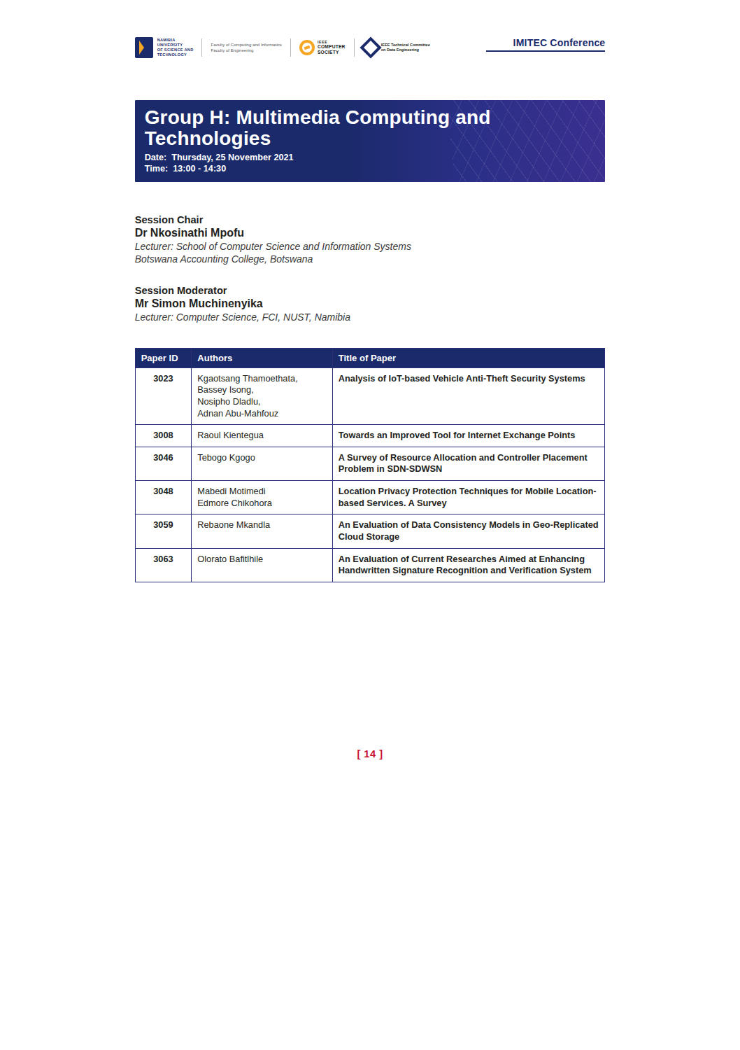NAMIBIA
UNIVERSITY
OF SCIENCE AND
TECHNOLOGY
Faculty of Computing and Informatics
Faculty of Engineering
IEEE COMPUTER
SOCIETY
IEEE Technical Committee
on Data Engineering
IMITEC Conference
Group H: Multimedia Computing and Technologies
Date: Thursday, 25 November 2021
Time: 13:00 - 14:30
Session Chair
Dr Nkosinathi Mpofu
Lecturer: School of Computer Science and Information Systems
Botswana Accounting College, Botswana
Session Moderator
Mr Simon Muchinenyika
Lecturer: Computer Science, FCI, NUST, Namibia
| Paper ID | Authors | Title of Paper |
| --- | --- | --- |
| 3023 | Kgaotsang Thamoethata, Bassey Isong, Nosipho Dladlu, Adnan Abu-Mahfouz | Analysis of IoT-based Vehicle Anti-Theft Security Systems |
| 3008 | Raoul Kientegua | Towards an Improved Tool for Internet Exchange Points |
| 3046 | Tebogo Kgogo | A Survey of Resource Allocation and Controller Placement Problem in SDN-SDWSN |
| 3048 | Mabedi Motimedi Edmore Chikohora | Location Privacy Protection Techniques for Mobile Location-based Services. A Survey |
| 3059 | Rebaone Mkandla | An Evaluation of Data Consistency Models in Geo-Replicated Cloud Storage |
| 3063 | Olorato Bafitlhile | An Evaluation of Current Researches Aimed at Enhancing Handwritten Signature Recognition and Verification System |
[ 14 ]